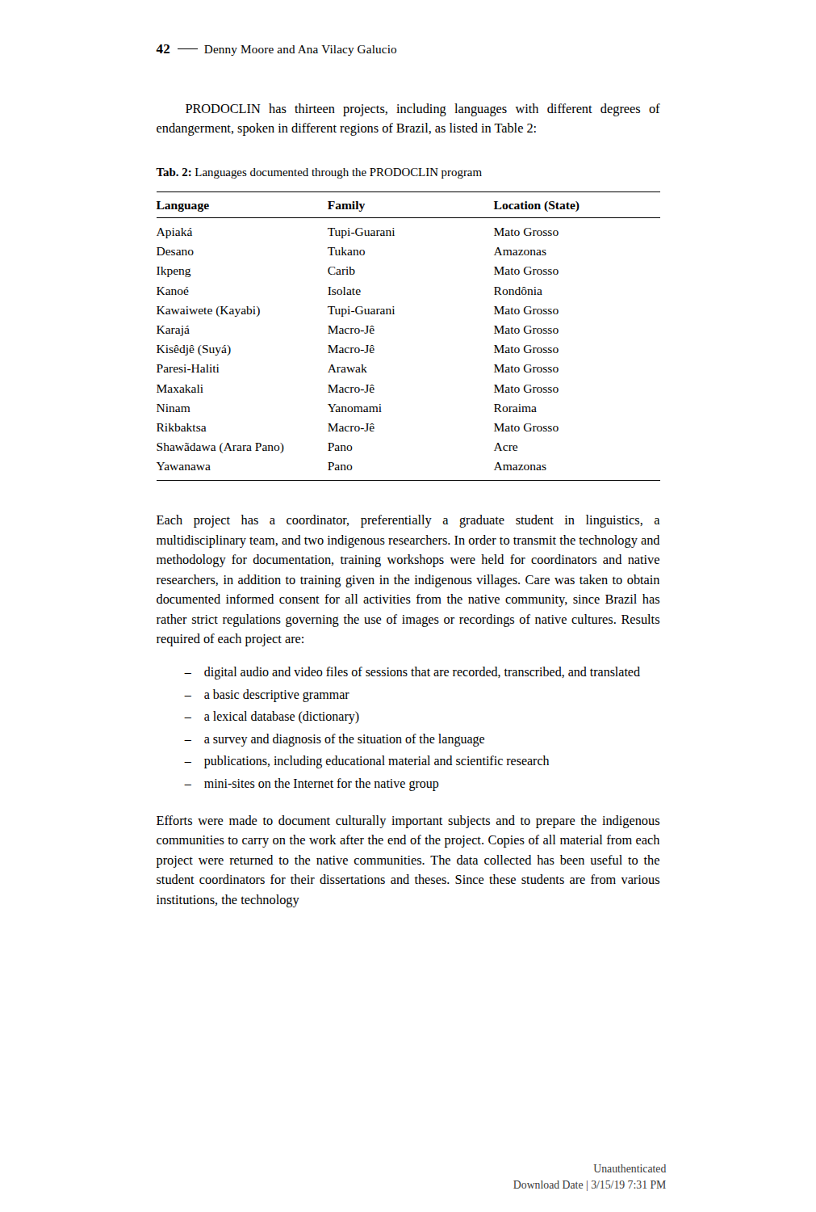42 Denny Moore and Ana Vilacy Galucio
PRODOCLIN has thirteen projects, including languages with different degrees of endangerment, spoken in different regions of Brazil, as listed in Table 2:
Tab. 2: Languages documented through the PRODOCLIN program
| Language | Family | Location (State) |
| --- | --- | --- |
| Apiaká | Tupi-Guarani | Mato Grosso |
| Desano | Tukano | Amazonas |
| Ikpeng | Carib | Mato Grosso |
| Kanoé | Isolate | Rondônia |
| Kawaiwete (Kayabi) | Tupi-Guarani | Mato Grosso |
| Karajá | Macro-Jê | Mato Grosso |
| Kisêdjê (Suyá) | Macro-Jê | Mato Grosso |
| Paresi-Haliti | Arawak | Mato Grosso |
| Maxakali | Macro-Jê | Mato Grosso |
| Ninam | Yanomami | Roraima |
| Rikbaktsa | Macro-Jê | Mato Grosso |
| Shawãdawa (Arara Pano) | Pano | Acre |
| Yawanawa | Pano | Amazonas |
Each project has a coordinator, preferentially a graduate student in linguistics, a multidisciplinary team, and two indigenous researchers. In order to transmit the technology and methodology for documentation, training workshops were held for coordinators and native researchers, in addition to training given in the indigenous villages. Care was taken to obtain documented informed consent for all activities from the native community, since Brazil has rather strict regulations governing the use of images or recordings of native cultures. Results required of each project are:
digital audio and video files of sessions that are recorded, transcribed, and translated
a basic descriptive grammar
a lexical database (dictionary)
a survey and diagnosis of the situation of the language
publications, including educational material and scientific research
mini-sites on the Internet for the native group
Efforts were made to document culturally important subjects and to prepare the indigenous communities to carry on the work after the end of the project. Copies of all material from each project were returned to the native communities. The data collected has been useful to the student coordinators for their dissertations and theses. Since these students are from various institutions, the technology
Unauthenticated
Download Date | 3/15/19 7:31 PM